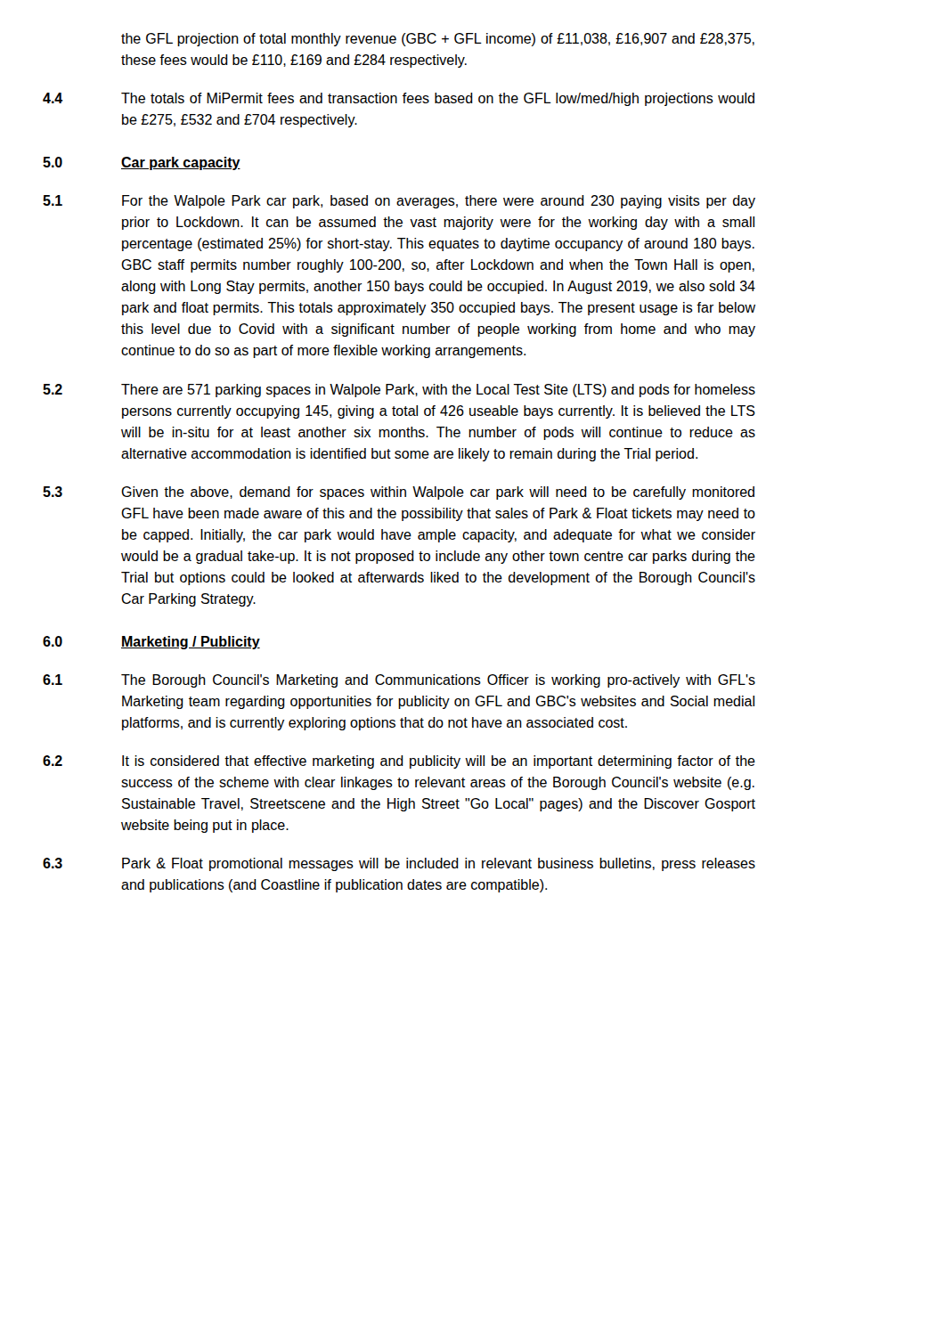the GFL projection of total monthly revenue (GBC + GFL income) of £11,038, £16,907 and £28,375, these fees would be £110, £169 and £284 respectively.
4.4
The totals of MiPermit fees and transaction fees based on the GFL low/med/high projections would be £275, £532 and £704 respectively.
5.0
Car park capacity
5.1
For the Walpole Park car park, based on averages, there were around 230 paying visits per day prior to Lockdown. It can be assumed the vast majority were for the working day with a small percentage (estimated 25%) for short-stay. This equates to daytime occupancy of around 180 bays. GBC staff permits number roughly 100-200, so, after Lockdown and when the Town Hall is open, along with Long Stay permits, another 150 bays could be occupied. In August 2019, we also sold 34 park and float permits. This totals approximately 350 occupied bays. The present usage is far below this level due to Covid with a significant number of people working from home and who may continue to do so as part of more flexible working arrangements.
5.2
There are 571 parking spaces in Walpole Park, with the Local Test Site (LTS) and pods for homeless persons currently occupying 145, giving a total of 426 useable bays currently. It is believed the LTS will be in-situ for at least another six months. The number of pods will continue to reduce as alternative accommodation is identified but some are likely to remain during the Trial period.
5.3
Given the above, demand for spaces within Walpole car park will need to be carefully monitored GFL have been made aware of this and the possibility that sales of Park & Float tickets may need to be capped. Initially, the car park would have ample capacity, and adequate for what we consider would be a gradual take-up. It is not proposed to include any other town centre car parks during the Trial but options could be looked at afterwards liked to the development of the Borough Council's Car Parking Strategy.
6.0
Marketing / Publicity
6.1
The Borough Council's Marketing and Communications Officer is working pro-actively with GFL's Marketing team regarding opportunities for publicity on GFL and GBC's websites and Social medial platforms, and is currently exploring options that do not have an associated cost.
6.2
It is considered that effective marketing and publicity will be an important determining factor of the success of the scheme with clear linkages to relevant areas of the Borough Council's website (e.g. Sustainable Travel, Streetscene and the High Street "Go Local" pages) and the Discover Gosport website being put in place.
6.3
Park & Float promotional messages will be included in relevant business bulletins, press releases and publications (and Coastline if publication dates are compatible).